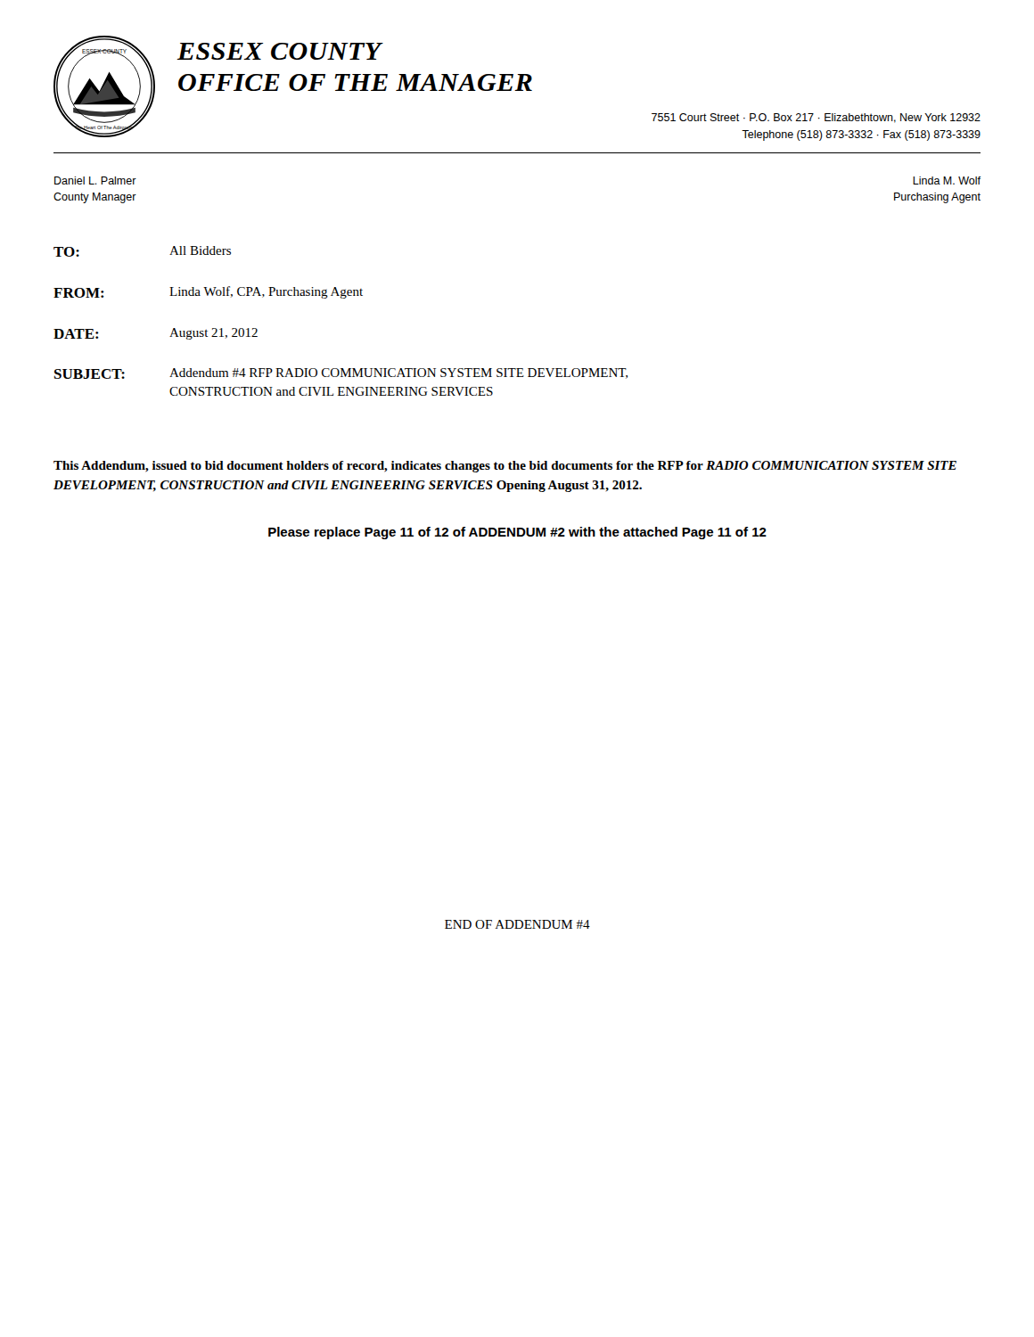ESSEX COUNTY In The Heart Of The Adirondacks
ESSEX COUNTY
OFFICE OF THE MANAGER
7551 Court Street · P.O. Box 217 · Elizabethtown, New York 12932
Telephone (518) 873-3332 · Fax (518) 873-3339
Daniel L. Palmer
County Manager
Linda M. Wolf
Purchasing Agent
| TO: | All Bidders |
| FROM: | Linda Wolf, CPA, Purchasing Agent |
| DATE: | August 21, 2012 |
| SUBJECT: | Addendum #4 RFP RADIO COMMUNICATION SYSTEM SITE DEVELOPMENT, CONSTRUCTION and CIVIL ENGINEERING SERVICES |
This Addendum, issued to bid document holders of record, indicates changes to the bid documents for the RFP for RADIO COMMUNICATION SYSTEM SITE DEVELOPMENT, CONSTRUCTION and CIVIL ENGINEERING SERVICES Opening August 31, 2012.
Please replace Page 11 of 12 of ADDENDUM #2 with the attached Page 11 of 12
END OF ADDENDUM #4